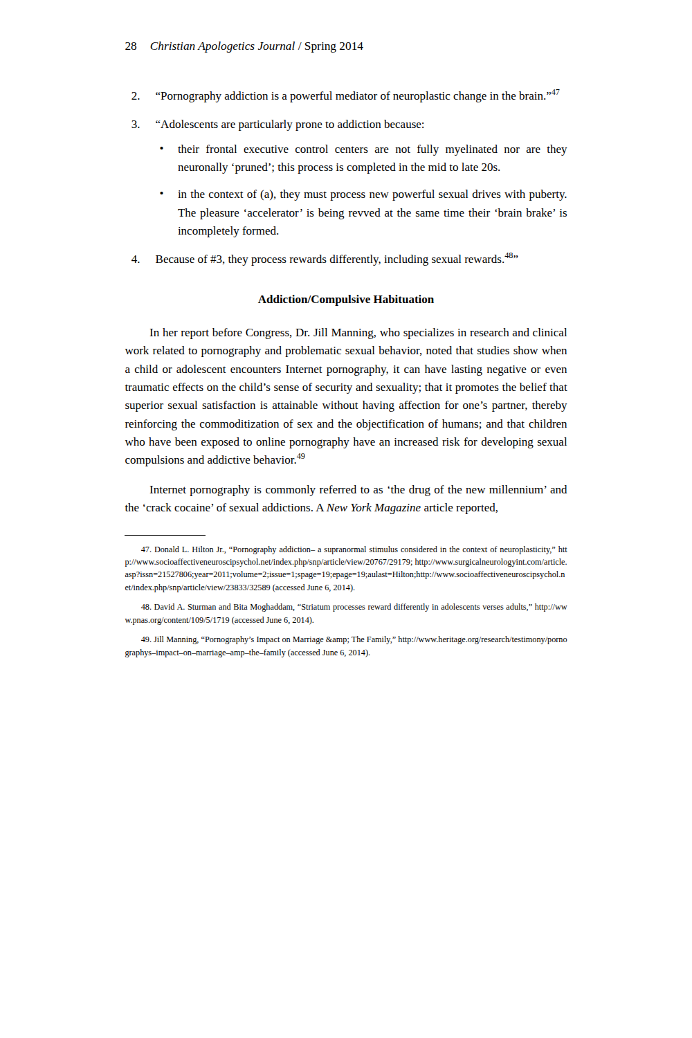28 Christian Apologetics Journal / Spring 2014
2. “Pornography addiction is a powerful mediator of neuroplastic change in the brain.”47
3. “Adolescents are particularly prone to addiction because:
•their frontal executive control centers are not fully myelinated nor are they neuronally ‘pruned’; this process is completed in the mid to late 20s.
•in the context of (a), they must process new powerful sexual drives with puberty. The pleasure ‘accelerator’ is being revved at the same time their ‘brain brake’ is incompletely formed.
4. Because of #3, they process rewards differently, including sexual rewards.48”
Addiction/Compulsive Habituation
In her report before Congress, Dr. Jill Manning, who specializes in research and clinical work related to pornography and problematic sexual behavior, noted that studies show when a child or adolescent encounters Internet pornography, it can have lasting negative or even traumatic effects on the child’s sense of security and sexuality; that it promotes the belief that superior sexual satisfaction is attainable without having affection for one’s partner, thereby reinforcing the commoditization of sex and the objectification of humans; and that children who have been exposed to online pornography have an increased risk for developing sexual compulsions and addictive behavior.49
Internet pornography is commonly referred to as ‘the drug of the new millennium’ and the ‘crack cocaine’ of sexual addictions. A New York Magazine article reported,
47. Donald L. Hilton Jr., “Pornography addiction– a supranormal stimulus considered in the context of neuroplasticity,” http://www.socioaffectiveneuroscipsychol.net/index.php/snp/article/view/20767/29179; http://www.surgicalneurologyint.com/article.asp?issn=21527806;year=2011;volume=2;issue=1;spage=19;epage=19;aulast=Hilton;http://www.socioaffectiveneuroscipsychol.net/index.php/snp/article/view/23833/32589 (accessed June 6, 2014).
48. David A. Sturman and Bita Moghaddam, “Striatum processes reward differently in adolescents verses adults,” http://www.pnas.org/content/109/5/1719 (accessed June 6, 2014).
49. Jill Manning, “Pornography’s Impact on Marriage &amp; The Family,” http://www.heritage.org/research/testimony/pornographys–impact–on–marriage–amp–the–family (accessed June 6, 2014).